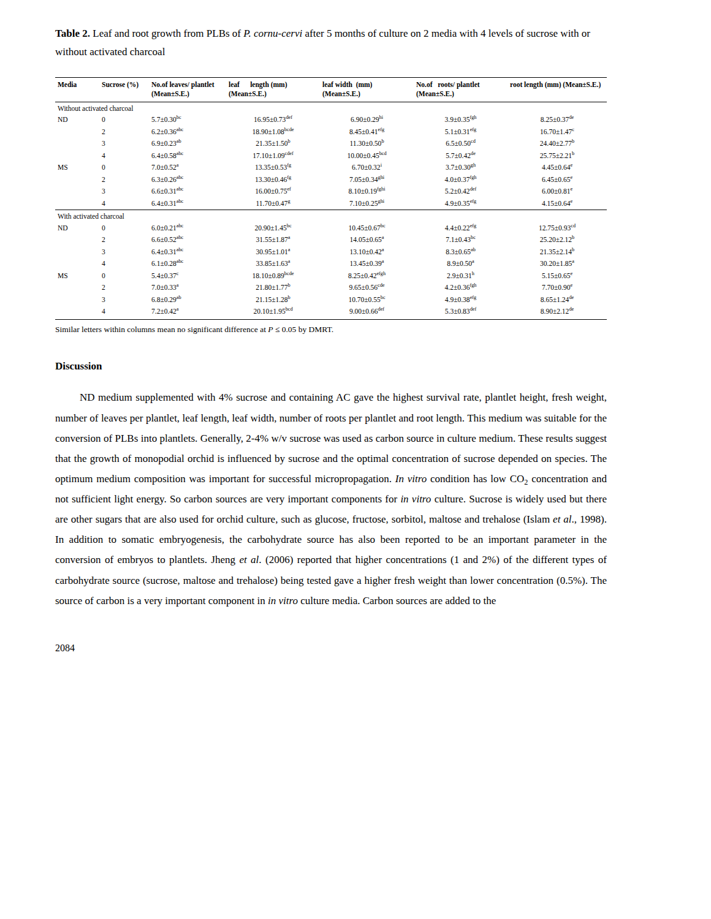Table 2. Leaf and root growth from PLBs of P. cornu-cervi after 5 months of culture on 2 media with 4 levels of sucrose with or without activated charcoal
| Media | Sucrose (%) | No.of leaves/ plantlet (Mean±S.E.) | leaf length (mm) (Mean±S.E.) | leaf width (mm) (Mean±S.E.) | No.of roots/ plantlet (Mean±S.E.) | root length (mm) (Mean±S.E.) |
| --- | --- | --- | --- | --- | --- | --- |
| Without activated charcoal |
| ND | 0 | 5.7±0.30 bc | 16.95±0.73 def | 6.90±0.29 hi | 3.9±0.35 fgh | 8.25±0.37 de |
| | 2 | 6.2±0.36 abc | 18.90±1.08 bcde | 8.45±0.41 efg | 5.1±0.31 efg | 16.70±1.47 c |
| | 3 | 6.9±0.23 ab | 21.35±1.50 b | 11.30±0.50 b | 6.5±0.50 cd | 24.40±2.77 b |
| | 4 | 6.4±0.58 abc | 17.10±1.09 cdef | 10.00±0.45 bcd | 5.7±0.42 de | 25.75±2.21 b |
| MS | 0 | 7.0±0.52 a | 13.35±0.53 fg | 6.70±0.32 i | 3.7±0.30 gh | 4.45±0.64 e |
| | 2 | 6.3±0.26 abc | 13.30±0.46 fg | 7.05±0.34 ghi | 4.0±0.37 fgh | 6.45±0.65 e |
| | 3 | 6.6±0.31 abc | 16.00±0.75 ef | 8.10±0.19 fghi | 5.2±0.42 def | 6.00±0.81 e |
| | 4 | 6.4±0.31 abc | 11.70±0.47 g | 7.10±0.25 ghi | 4.9±0.35 efg | 4.15±0.64 e |
| With activated charcoal |
| ND | 0 | 6.0±0.21 abc | 20.90±1.45 bc | 10.45±0.67 bc | 4.4±0.22 efg | 12.75±0.93 cd |
| | 2 | 6.6±0.52 abc | 31.55±1.87 a | 14.05±0.65 a | 7.1±0.43 bc | 25.20±2.12 b |
| | 3 | 6.4±0.31 abc | 30.95±1.01 a | 13.10±0.42 a | 8.3±0.65 ab | 21.35±2.14 b |
| | 4 | 6.1±0.28 abc | 33.85±1.63 a | 13.45±0.39 a | 8.9±0.50 a | 30.20±1.85 a |
| MS | 0 | 5.4±0.37 c | 18.10±0.89 bcde | 8.25±0.42 efgh | 2.9±0.31 h | 5.15±0.65 e |
| | 2 | 7.0±0.33 a | 21.80±1.77 b | 9.65±0.56 cde | 4.2±0.36 fgh | 7.70±0.90 e |
| | 3 | 6.8±0.29 ab | 21.15±1.28 b | 10.70±0.55 bc | 4.9±0.38 efg | 8.65±1.24 de |
| | 4 | 7.2±0.42 a | 20.10±1.95 bcd | 9.00±0.66 def | 5.3±0.83 def | 8.90±2.12 de |
Similar letters within columns mean no significant difference at P ≤ 0.05 by DMRT.
Discussion
ND medium supplemented with 4% sucrose and containing AC gave the highest survival rate, plantlet height, fresh weight, number of leaves per plantlet, leaf length, leaf width, number of roots per plantlet and root length. This medium was suitable for the conversion of PLBs into plantlets. Generally, 2-4% w/v sucrose was used as carbon source in culture medium. These results suggest that the growth of monopodial orchid is influenced by sucrose and the optimal concentration of sucrose depended on species. The optimum medium composition was important for successful micropropagation. In vitro condition has low CO2 concentration and not sufficient light energy. So carbon sources are very important components for in vitro culture. Sucrose is widely used but there are other sugars that are also used for orchid culture, such as glucose, fructose, sorbitol, maltose and trehalose (Islam et al., 1998). In addition to somatic embryogenesis, the carbohydrate source has also been reported to be an important parameter in the conversion of embryos to plantlets. Jheng et al. (2006) reported that higher concentrations (1 and 2%) of the different types of carbohydrate source (sucrose, maltose and trehalose) being tested gave a higher fresh weight than lower concentration (0.5%). The source of carbon is a very important component in in vitro culture media. Carbon sources are added to the
2084